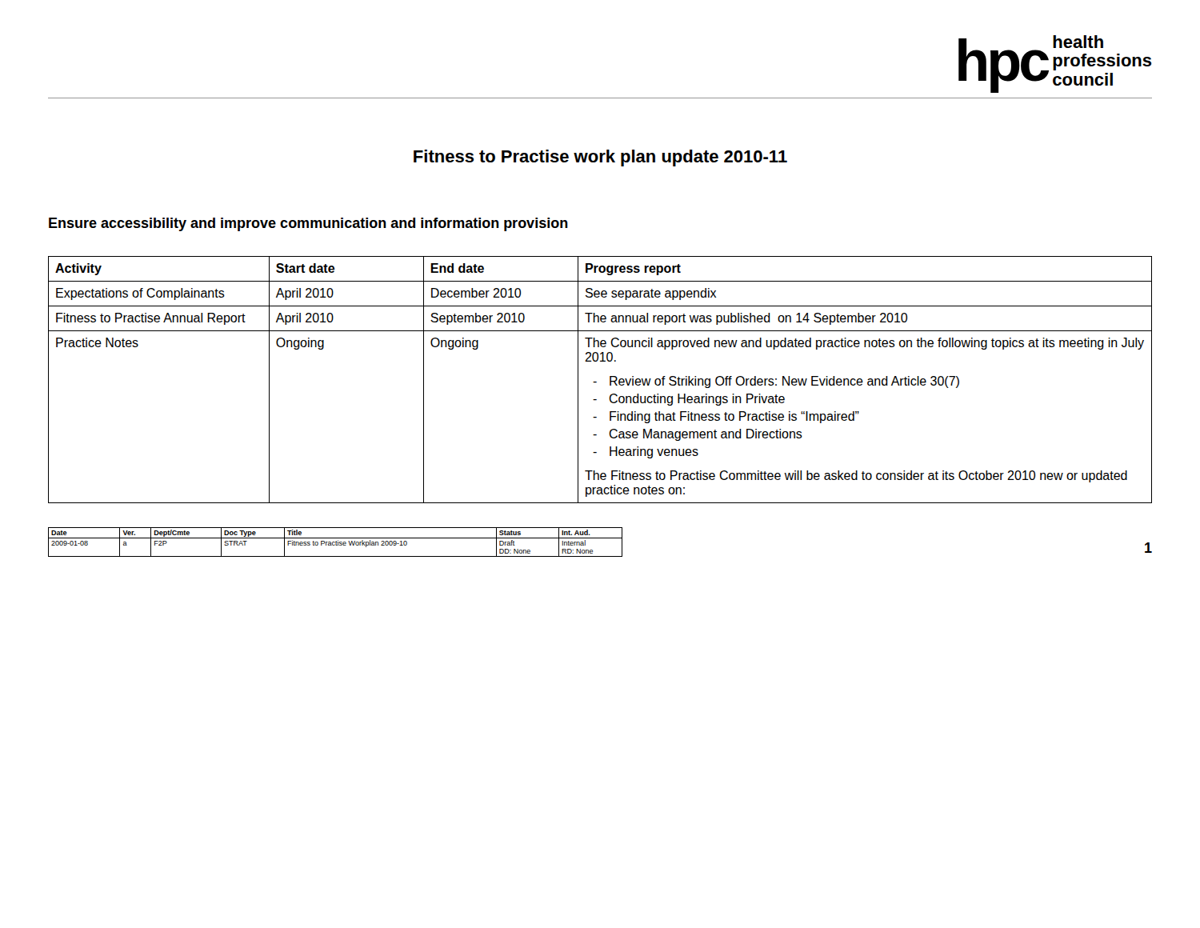hpc health
professions
council
Fitness to Practise work plan update 2010-11
Ensure accessibility and improve communication and information provision
| Activity | Start date | End date | Progress report |
| --- | --- | --- | --- |
| Expectations of Complainants | April 2010 | December 2010 | See separate appendix |
| Fitness to Practise Annual Report | April 2010 | September 2010 | The annual report was published on 14 September 2010 |
| Practice Notes | Ongoing | Ongoing | The Council approved new and updated practice notes on the following topics at its meeting in July 2010. Review of Striking Off Orders: New Evidence and Article 30(7) Conducting Hearings in Private Finding that Fitness to Practise is “Impaired” Case Management and Directions Hearing venues The Fitness to Practise Committee will be asked to consider at its October 2010 new or updated practice notes on: |
| Date | Ver. | Dept/Cmte | Doc Type | Title | Status | Int. Aud. |
| --- | --- | --- | --- | --- | --- | --- |
| 2009-01-08 | a | F2P | STRAT | Fitness to Practise Workplan 2009-10 | Draft DD: None | Internal RD: None |
1